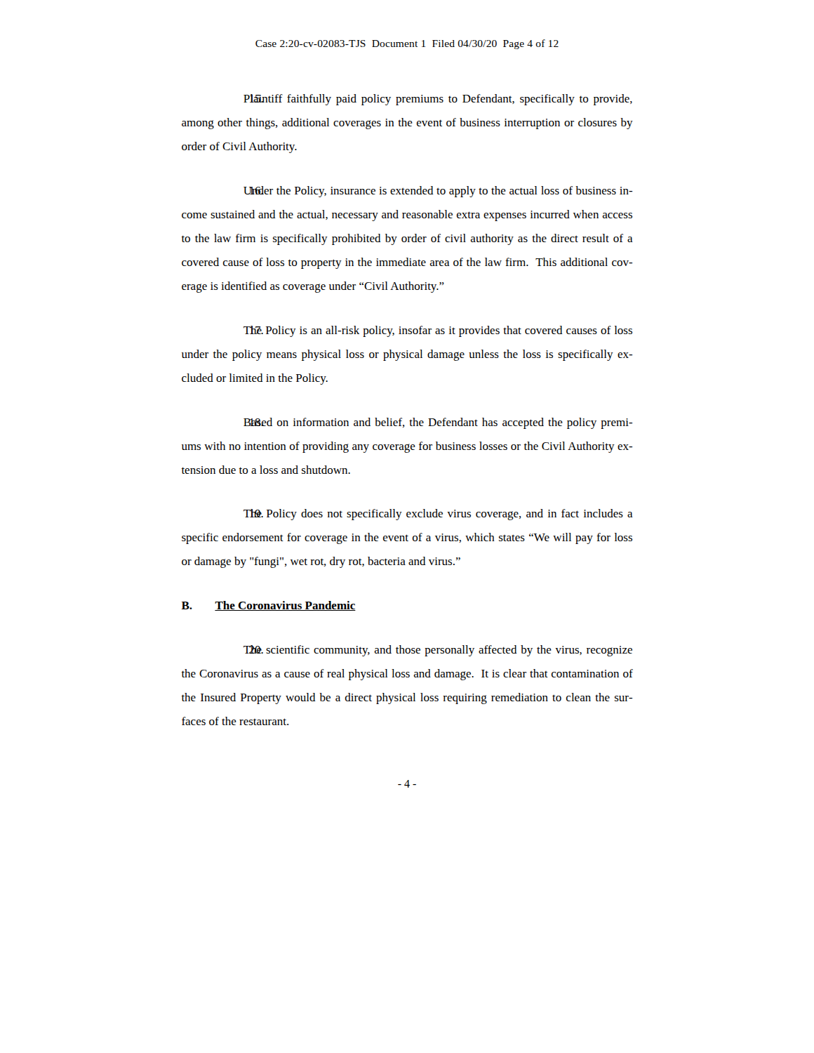Case 2:20-cv-02083-TJS Document 1 Filed 04/30/20 Page 4 of 12
15. Plaintiff faithfully paid policy premiums to Defendant, specifically to provide, among other things, additional coverages in the event of business interruption or closures by order of Civil Authority.
16. Under the Policy, insurance is extended to apply to the actual loss of business income sustained and the actual, necessary and reasonable extra expenses incurred when access to the law firm is specifically prohibited by order of civil authority as the direct result of a covered cause of loss to property in the immediate area of the law firm. This additional coverage is identified as coverage under “Civil Authority.”
17. The Policy is an all-risk policy, insofar as it provides that covered causes of loss under the policy means physical loss or physical damage unless the loss is specifically excluded or limited in the Policy.
18. Based on information and belief, the Defendant has accepted the policy premiums with no intention of providing any coverage for business losses or the Civil Authority extension due to a loss and shutdown.
19. The Policy does not specifically exclude virus coverage, and in fact includes a specific endorsement for coverage in the event of a virus, which states “We will pay for loss or damage by "fungi", wet rot, dry rot, bacteria and virus.”
B. The Coronavirus Pandemic
20. The scientific community, and those personally affected by the virus, recognize the Coronavirus as a cause of real physical loss and damage. It is clear that contamination of the Insured Property would be a direct physical loss requiring remediation to clean the surfaces of the restaurant.
- 4 -